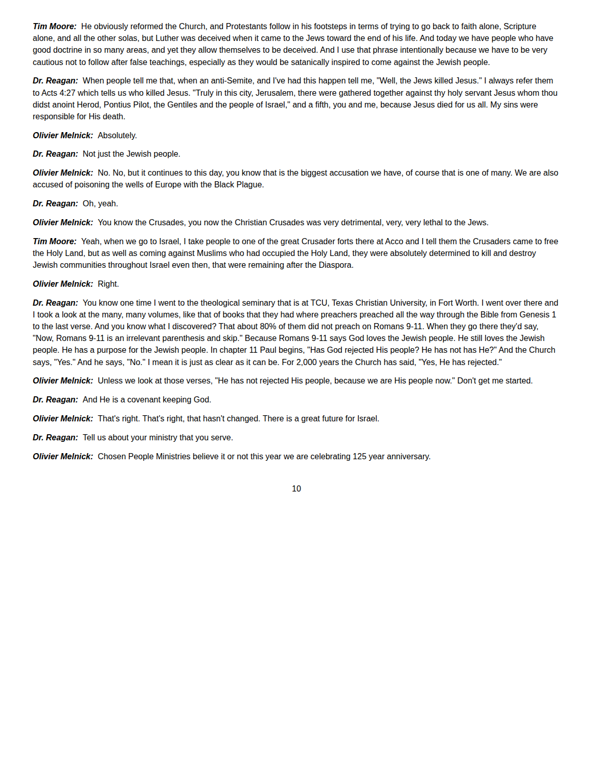Tim Moore: He obviously reformed the Church, and Protestants follow in his footsteps in terms of trying to go back to faith alone, Scripture alone, and all the other solas, but Luther was deceived when it came to the Jews toward the end of his life. And today we have people who have good doctrine in so many areas, and yet they allow themselves to be deceived. And I use that phrase intentionally because we have to be very cautious not to follow after false teachings, especially as they would be satanically inspired to come against the Jewish people.
Dr. Reagan: When people tell me that, when an anti-Semite, and I've had this happen tell me, "Well, the Jews killed Jesus." I always refer them to Acts 4:27 which tells us who killed Jesus. "Truly in this city, Jerusalem, there were gathered together against thy holy servant Jesus whom thou didst anoint Herod, Pontius Pilot, the Gentiles and the people of Israel," and a fifth, you and me, because Jesus died for us all. My sins were responsible for His death.
Olivier Melnick: Absolutely.
Dr. Reagan: Not just the Jewish people.
Olivier Melnick: No. No, but it continues to this day, you know that is the biggest accusation we have, of course that is one of many. We are also accused of poisoning the wells of Europe with the Black Plague.
Dr. Reagan: Oh, yeah.
Olivier Melnick: You know the Crusades, you now the Christian Crusades was very detrimental, very, very lethal to the Jews.
Tim Moore: Yeah, when we go to Israel, I take people to one of the great Crusader forts there at Acco and I tell them the Crusaders came to free the Holy Land, but as well as coming against Muslims who had occupied the Holy Land, they were absolutely determined to kill and destroy Jewish communities throughout Israel even then, that were remaining after the Diaspora.
Olivier Melnick: Right.
Dr. Reagan: You know one time I went to the theological seminary that is at TCU, Texas Christian University, in Fort Worth. I went over there and I took a look at the many, many volumes, like that of books that they had where preachers preached all the way through the Bible from Genesis 1 to the last verse. And you know what I discovered? That about 80% of them did not preach on Romans 9-11. When they go there they'd say, "Now, Romans 9-11 is an irrelevant parenthesis and skip." Because Romans 9-11 says God loves the Jewish people. He still loves the Jewish people. He has a purpose for the Jewish people. In chapter 11 Paul begins, "Has God rejected His people? He has not has He?" And the Church says, "Yes." And he says, "No." I mean it is just as clear as it can be. For 2,000 years the Church has said, "Yes, He has rejected."
Olivier Melnick: Unless we look at those verses, "He has not rejected His people, because we are His people now." Don't get me started.
Dr. Reagan: And He is a covenant keeping God.
Olivier Melnick: That's right. That's right, that hasn't changed. There is a great future for Israel.
Dr. Reagan: Tell us about your ministry that you serve.
Olivier Melnick: Chosen People Ministries believe it or not this year we are celebrating 125 year anniversary.
10